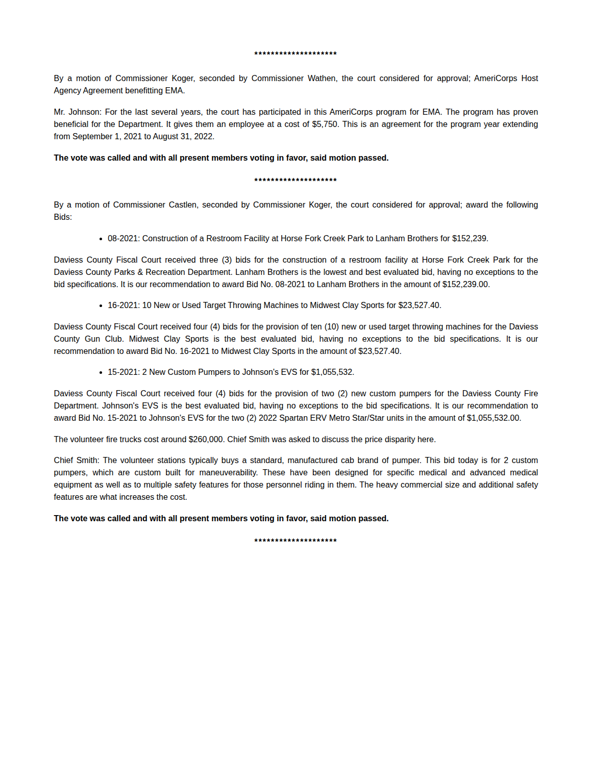********************
By a motion of Commissioner Koger, seconded by Commissioner Wathen, the court considered for approval; AmeriCorps Host Agency Agreement benefitting EMA.
Mr. Johnson: For the last several years, the court has participated in this AmeriCorps program for EMA. The program has proven beneficial for the Department. It gives them an employee at a cost of $5,750. This is an agreement for the program year extending from September 1, 2021 to August 31, 2022.
The vote was called and with all present members voting in favor, said motion passed.
********************
By a motion of Commissioner Castlen, seconded by Commissioner Koger, the court considered for approval; award the following Bids:
08-2021: Construction of a Restroom Facility at Horse Fork Creek Park to Lanham Brothers for $152,239.
Daviess County Fiscal Court received three (3) bids for the construction of a restroom facility at Horse Fork Creek Park for the Daviess County Parks & Recreation Department. Lanham Brothers is the lowest and best evaluated bid, having no exceptions to the bid specifications. It is our recommendation to award Bid No. 08-2021 to Lanham Brothers in the amount of $152,239.00.
16-2021: 10 New or Used Target Throwing Machines to Midwest Clay Sports for $23,527.40.
Daviess County Fiscal Court received four (4) bids for the provision of ten (10) new or used target throwing machines for the Daviess County Gun Club. Midwest Clay Sports is the best evaluated bid, having no exceptions to the bid specifications. It is our recommendation to award Bid No. 16-2021 to Midwest Clay Sports in the amount of $23,527.40.
15-2021: 2 New Custom Pumpers to Johnson's EVS for $1,055,532.
Daviess County Fiscal Court received four (4) bids for the provision of two (2) new custom pumpers for the Daviess County Fire Department. Johnson's EVS is the best evaluated bid, having no exceptions to the bid specifications. It is our recommendation to award Bid No. 15-2021 to Johnson's EVS for the two (2) 2022 Spartan ERV Metro Star/Star units in the amount of $1,055,532.00.
The volunteer fire trucks cost around $260,000. Chief Smith was asked to discuss the price disparity here.
Chief Smith: The volunteer stations typically buys a standard, manufactured cab brand of pumper. This bid today is for 2 custom pumpers, which are custom built for maneuverability. These have been designed for specific medical and advanced medical equipment as well as to multiple safety features for those personnel riding in them. The heavy commercial size and additional safety features are what increases the cost.
The vote was called and with all present members voting in favor, said motion passed.
********************